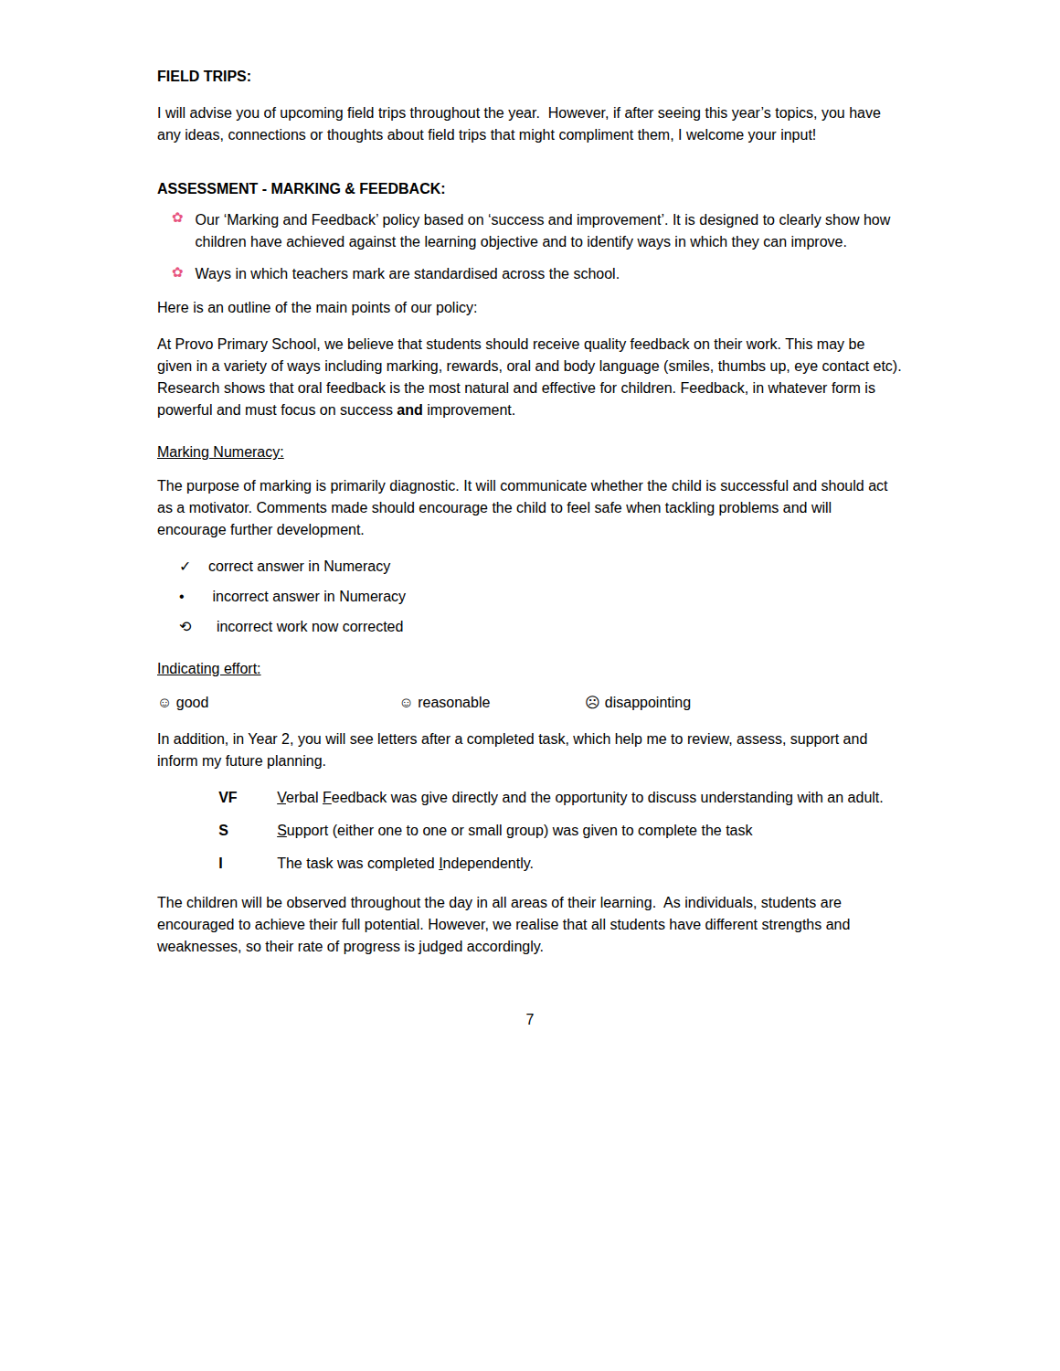FIELD TRIPS:
I will advise you of upcoming field trips throughout the year. However, if after seeing this year’s topics, you have any ideas, connections or thoughts about field trips that might compliment them, I welcome your input!
ASSESSMENT - MARKING & FEEDBACK:
Our ‘Marking and Feedback’ policy based on ‘success and improvement’. It is designed to clearly show how children have achieved against the learning objective and to identify ways in which they can improve.
Ways in which teachers mark are standardised across the school.
Here is an outline of the main points of our policy:
At Provo Primary School, we believe that students should receive quality feedback on their work. This may be given in a variety of ways including marking, rewards, oral and body language (smiles, thumbs up, eye contact etc). Research shows that oral feedback is the most natural and effective for children. Feedback, in whatever form is powerful and must focus on success and improvement.
Marking Numeracy:
The purpose of marking is primarily diagnostic. It will communicate whether the child is successful and should act as a motivator. Comments made should encourage the child to feel safe when tackling problems and will encourage further development.
✓correct answer in Numeracy
• incorrect answer in Numeracy
⟲ incorrect work now corrected
Indicating effort:
☺ good ☺ reasonable ☹ disappointing
In addition, in Year 2, you will see letters after a completed task, which help me to review, assess, support and inform my future planning.
VF
Verbal Feedback was give directly and the opportunity to discuss understanding with an adult.
S
Support (either one to one or small group) was given to complete the task
I
The task was completed Independently.
The children will be observed throughout the day in all areas of their learning. As individuals, students are encouraged to achieve their full potential. However, we realise that all students have different strengths and weaknesses, so their rate of progress is judged accordingly.
7